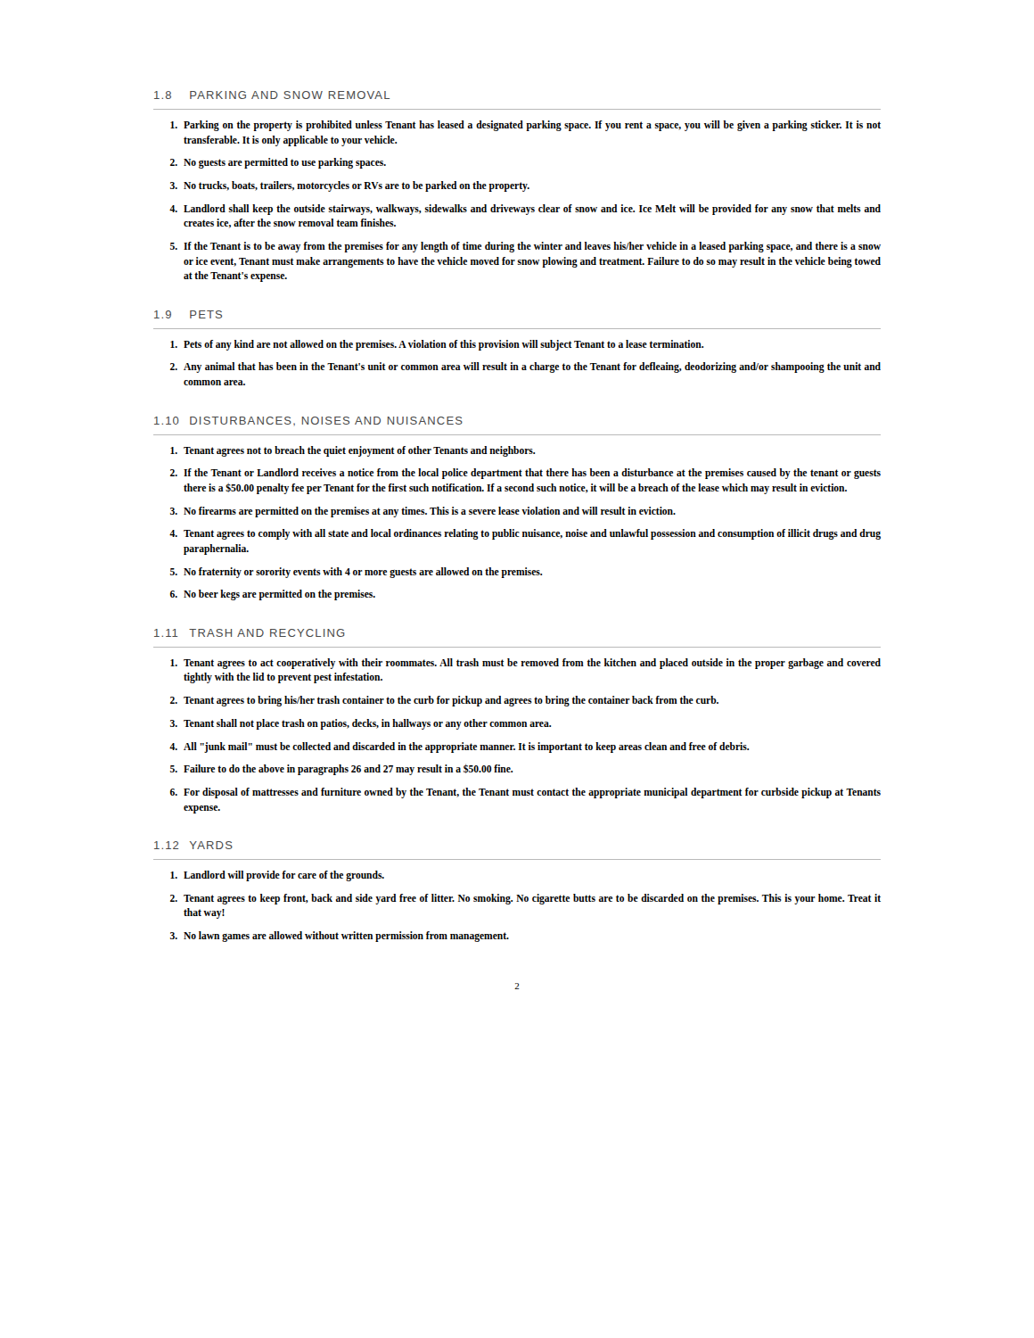1.8 Parking and Snow Removal
Parking on the property is prohibited unless Tenant has leased a designated parking space. If you rent a space, you will be given a parking sticker. It is not transferable. It is only applicable to your vehicle.
No guests are permitted to use parking spaces.
No trucks, boats, trailers, motorcycles or RVs are to be parked on the property.
Landlord shall keep the outside stairways, walkways, sidewalks and driveways clear of snow and ice. Ice Melt will be provided for any snow that melts and creates ice, after the snow removal team finishes.
If the Tenant is to be away from the premises for any length of time during the winter and leaves his/her vehicle in a leased parking space, and there is a snow or ice event, Tenant must make arrangements to have the vehicle moved for snow plowing and treatment. Failure to do so may result in the vehicle being towed at the Tenant's expense.
1.9 Pets
Pets of any kind are not allowed on the premises. A violation of this provision will subject Tenant to a lease termination.
Any animal that has been in the Tenant's unit or common area will result in a charge to the Tenant for defleaing, deodorizing and/or shampooing the unit and common area.
1.10 Disturbances, Noises and Nuisances
Tenant agrees not to breach the quiet enjoyment of other Tenants and neighbors.
If the Tenant or Landlord receives a notice from the local police department that there has been a disturbance at the premises caused by the tenant or guests there is a $50.00 penalty fee per Tenant for the first such notification. If a second such notice, it will be a breach of the lease which may result in eviction.
No firearms are permitted on the premises at any times. This is a severe lease violation and will result in eviction.
Tenant agrees to comply with all state and local ordinances relating to public nuisance, noise and unlawful possession and consumption of illicit drugs and drug paraphernalia.
No fraternity or sorority events with 4 or more guests are allowed on the premises.
No beer kegs are permitted on the premises.
1.11 Trash and Recycling
Tenant agrees to act cooperatively with their roommates. All trash must be removed from the kitchen and placed outside in the proper garbage and covered tightly with the lid to prevent pest infestation.
Tenant agrees to bring his/her trash container to the curb for pickup and agrees to bring the container back from the curb.
Tenant shall not place trash on patios, decks, in hallways or any other common area.
All "junk mail" must be collected and discarded in the appropriate manner. It is important to keep areas clean and free of debris.
Failure to do the above in paragraphs 26 and 27 may result in a $50.00 fine.
For disposal of mattresses and furniture owned by the Tenant, the Tenant must contact the appropriate municipal department for curbside pickup at Tenants expense.
1.12 Yards
Landlord will provide for care of the grounds.
Tenant agrees to keep front, back and side yard free of litter. No smoking. No cigarette butts are to be discarded on the premises. This is your home. Treat it that way!
No lawn games are allowed without written permission from management.
2